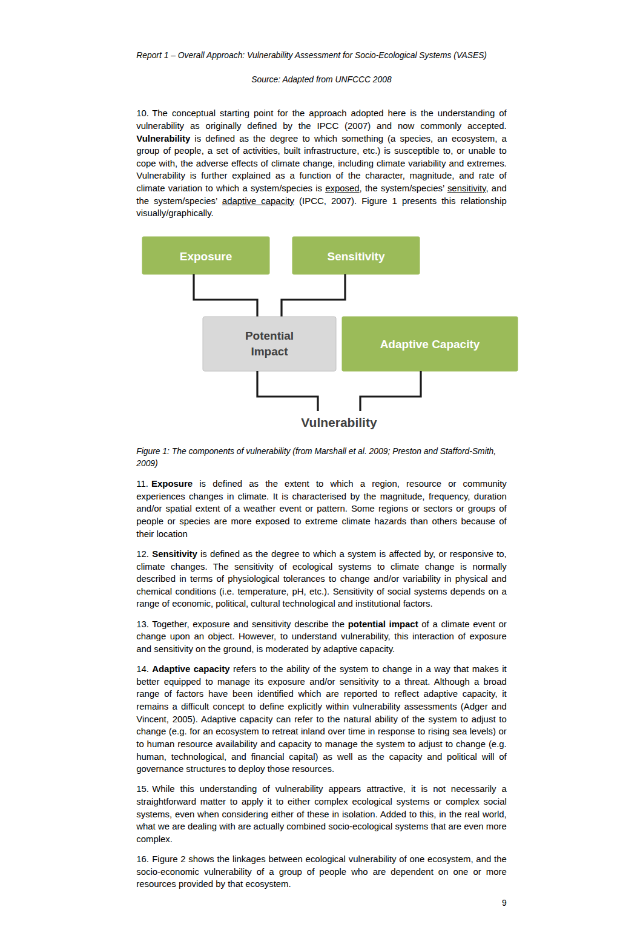Report 1 – Overall Approach: Vulnerability Assessment for Socio-Ecological Systems (VASES)
Source: Adapted from UNFCCC 2008
10. The conceptual starting point for the approach adopted here is the understanding of vulnerability as originally defined by the IPCC (2007) and now commonly accepted. Vulnerability is defined as the degree to which something (a species, an ecosystem, a group of people, a set of activities, built infrastructure, etc.) is susceptible to, or unable to cope with, the adverse effects of climate change, including climate variability and extremes. Vulnerability is further explained as a function of the character, magnitude, and rate of climate variation to which a system/species is exposed, the system/species’ sensitivity, and the system/species’ adaptive capacity (IPCC, 2007). Figure 1 presents this relationship visually/graphically.
Exposure Sensitivity Potential Impact Adaptive Capacity Vulnerability
Figure 1: The components of vulnerability (from Marshall et al. 2009; Preston and Stafford-Smith, 2009)
11. Exposure is defined as the extent to which a region, resource or community experiences changes in climate. It is characterised by the magnitude, frequency, duration and/or spatial extent of a weather event or pattern. Some regions or sectors or groups of people or species are more exposed to extreme climate hazards than others because of their location
12. Sensitivity is defined as the degree to which a system is affected by, or responsive to, climate changes. The sensitivity of ecological systems to climate change is normally described in terms of physiological tolerances to change and/or variability in physical and chemical conditions (i.e. temperature, pH, etc.). Sensitivity of social systems depends on a range of economic, political, cultural technological and institutional factors.
13. Together, exposure and sensitivity describe the potential impact of a climate event or change upon an object. However, to understand vulnerability, this interaction of exposure and sensitivity on the ground, is moderated by adaptive capacity.
14. Adaptive capacity refers to the ability of the system to change in a way that makes it better equipped to manage its exposure and/or sensitivity to a threat. Although a broad range of factors have been identified which are reported to reflect adaptive capacity, it remains a difficult concept to define explicitly within vulnerability assessments (Adger and Vincent, 2005). Adaptive capacity can refer to the natural ability of the system to adjust to change (e.g. for an ecosystem to retreat inland over time in response to rising sea levels) or to human resource availability and capacity to manage the system to adjust to change (e.g. human, technological, and financial capital) as well as the capacity and political will of governance structures to deploy those resources.
15. While this understanding of vulnerability appears attractive, it is not necessarily a straightforward matter to apply it to either complex ecological systems or complex social systems, even when considering either of these in isolation. Added to this, in the real world, what we are dealing with are actually combined socio-ecological systems that are even more complex.
16. Figure 2 shows the linkages between ecological vulnerability of one ecosystem, and the socio-economic vulnerability of a group of people who are dependent on one or more resources provided by that ecosystem.
9